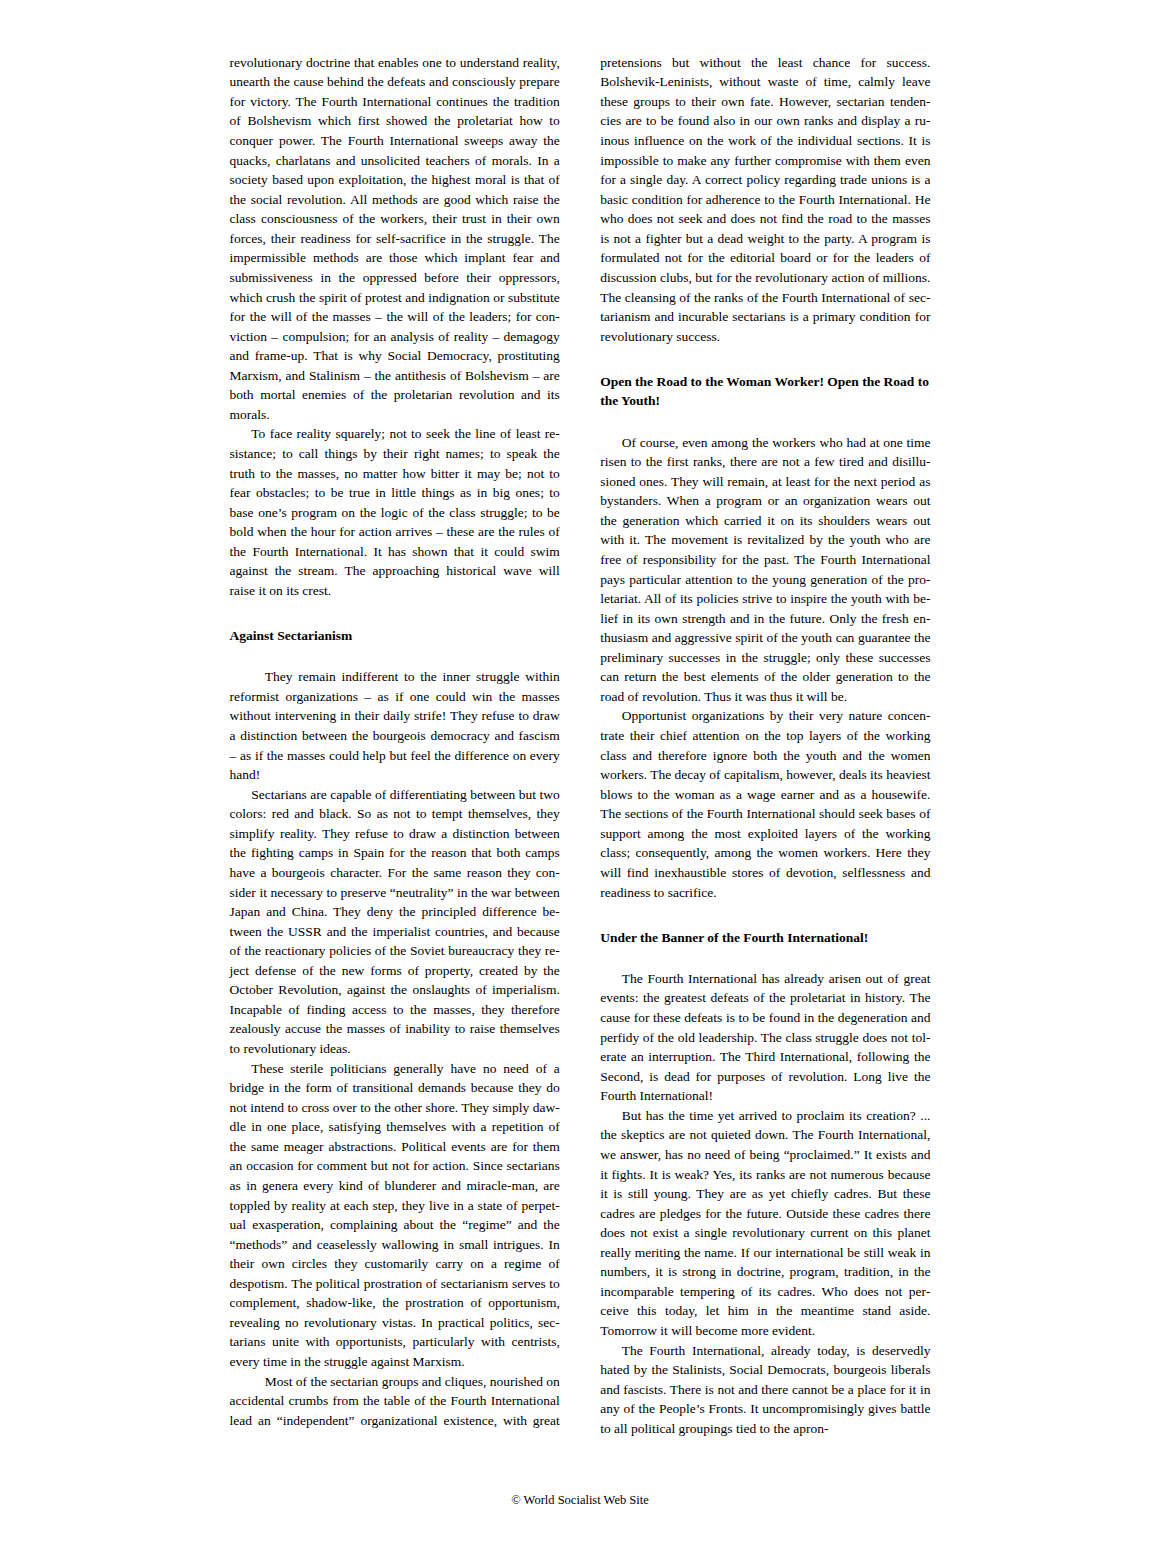revolutionary doctrine that enables one to understand reality, unearth the cause behind the defeats and consciously prepare for victory. The Fourth International continues the tradition of Bolshevism which first showed the proletariat how to conquer power. The Fourth International sweeps away the quacks, charlatans and unsolicited teachers of morals. In a society based upon exploitation, the highest moral is that of the social revolution. All methods are good which raise the class consciousness of the workers, their trust in their own forces, their readiness for self-sacrifice in the struggle. The impermissible methods are those which implant fear and submissiveness in the oppressed before their oppressors, which crush the spirit of protest and indignation or substitute for the will of the masses – the will of the leaders; for conviction – compulsion; for an analysis of reality – demagogy and frame-up. That is why Social Democracy, prostituting Marxism, and Stalinism – the antithesis of Bolshevism – are both mortal enemies of the proletarian revolution and its morals.
To face reality squarely; not to seek the line of least resistance; to call things by their right names; to speak the truth to the masses, no matter how bitter it may be; not to fear obstacles; to be true in little things as in big ones; to base one’s program on the logic of the class struggle; to be bold when the hour for action arrives – these are the rules of the Fourth International. It has shown that it could swim against the stream. The approaching historical wave will raise it on its crest.
Against Sectarianism
They remain indifferent to the inner struggle within reformist organizations – as if one could win the masses without intervening in their daily strife! They refuse to draw a distinction between the bourgeois democracy and fascism – as if the masses could help but feel the difference on every hand!
Sectarians are capable of differentiating between but two colors: red and black. So as not to tempt themselves, they simplify reality. They refuse to draw a distinction between the fighting camps in Spain for the reason that both camps have a bourgeois character. For the same reason they consider it necessary to preserve “neutrality” in the war between Japan and China. They deny the principled difference between the USSR and the imperialist countries, and because of the reactionary policies of the Soviet bureaucracy they reject defense of the new forms of property, created by the October Revolution, against the onslaughts of imperialism. Incapable of finding access to the masses, they therefore zealously accuse the masses of inability to raise themselves to revolutionary ideas.
These sterile politicians generally have no need of a bridge in the form of transitional demands because they do not intend to cross over to the other shore. They simply dawdle in one place, satisfying themselves with a repetition of the same meager abstractions. Political events are for them an occasion for comment but not for action. Since sectarians as in genera every kind of blunderer and miracle-man, are toppled by reality at each step, they live in a state of perpetual exasperation, complaining about the “regime” and the “methods” and ceaselessly wallowing in small intrigues. In their own circles they customarily carry on a regime of despotism. The political prostration of sectarianism serves to complement, shadow-like, the prostration of opportunism, revealing no revolutionary vistas. In practical politics, sectarians unite with opportunists, particularly with centrists, every time in the struggle against Marxism.
Most of the sectarian groups and cliques, nourished on accidental crumbs from the table of the Fourth International lead an “independent” organizational existence, with great pretensions but without the least chance for success. Bolshevik-Leninists, without waste of time, calmly leave these groups to their own fate. However, sectarian tendencies are to be found also in our own ranks and display a ruinous influence on the work of the individual sections. It is impossible to make any further compromise with them even for a single day. A correct policy regarding trade unions is a basic condition for adherence to the Fourth International. He who does not seek and does not find the road to the masses is not a fighter but a dead weight to the party. A program is formulated not for the editorial board or for the leaders of discussion clubs, but for the revolutionary action of millions. The cleansing of the ranks of the Fourth International of sectarianism and incurable sectarians is a primary condition for revolutionary success.
Open the Road to the Woman Worker! Open the Road to the Youth!
Of course, even among the workers who had at one time risen to the first ranks, there are not a few tired and disillusioned ones. They will remain, at least for the next period as bystanders. When a program or an organization wears out the generation which carried it on its shoulders wears out with it. The movement is revitalized by the youth who are free of responsibility for the past. The Fourth International pays particular attention to the young generation of the proletariat. All of its policies strive to inspire the youth with belief in its own strength and in the future. Only the fresh enthusiasm and aggressive spirit of the youth can guarantee the preliminary successes in the struggle; only these successes can return the best elements of the older generation to the road of revolution. Thus it was thus it will be.
Opportunist organizations by their very nature concentrate their chief attention on the top layers of the working class and therefore ignore both the youth and the women workers. The decay of capitalism, however, deals its heaviest blows to the woman as a wage earner and as a housewife. The sections of the Fourth International should seek bases of support among the most exploited layers of the working class; consequently, among the women workers. Here they will find inexhaustible stores of devotion, selflessness and readiness to sacrifice.
Under the Banner of the Fourth International!
The Fourth International has already arisen out of great events: the greatest defeats of the proletariat in history. The cause for these defeats is to be found in the degeneration and perfidy of the old leadership. The class struggle does not tolerate an interruption. The Third International, following the Second, is dead for purposes of revolution. Long live the Fourth International!
But has the time yet arrived to proclaim its creation? ... the skeptics are not quieted down. The Fourth International, we answer, has no need of being “proclaimed.” It exists and it fights. It is weak? Yes, its ranks are not numerous because it is still young. They are as yet chiefly cadres. But these cadres are pledges for the future. Outside these cadres there does not exist a single revolutionary current on this planet really meriting the name. If our international be still weak in numbers, it is strong in doctrine, program, tradition, in the incomparable tempering of its cadres. Who does not perceive this today, let him in the meantime stand aside. Tomorrow it will become more evident.
The Fourth International, already today, is deservedly hated by the Stalinists, Social Democrats, bourgeois liberals and fascists. There is not and there cannot be a place for it in any of the People’s Fronts. It uncompromisingly gives battle to all political groupings tied to the apron-
© World Socialist Web Site